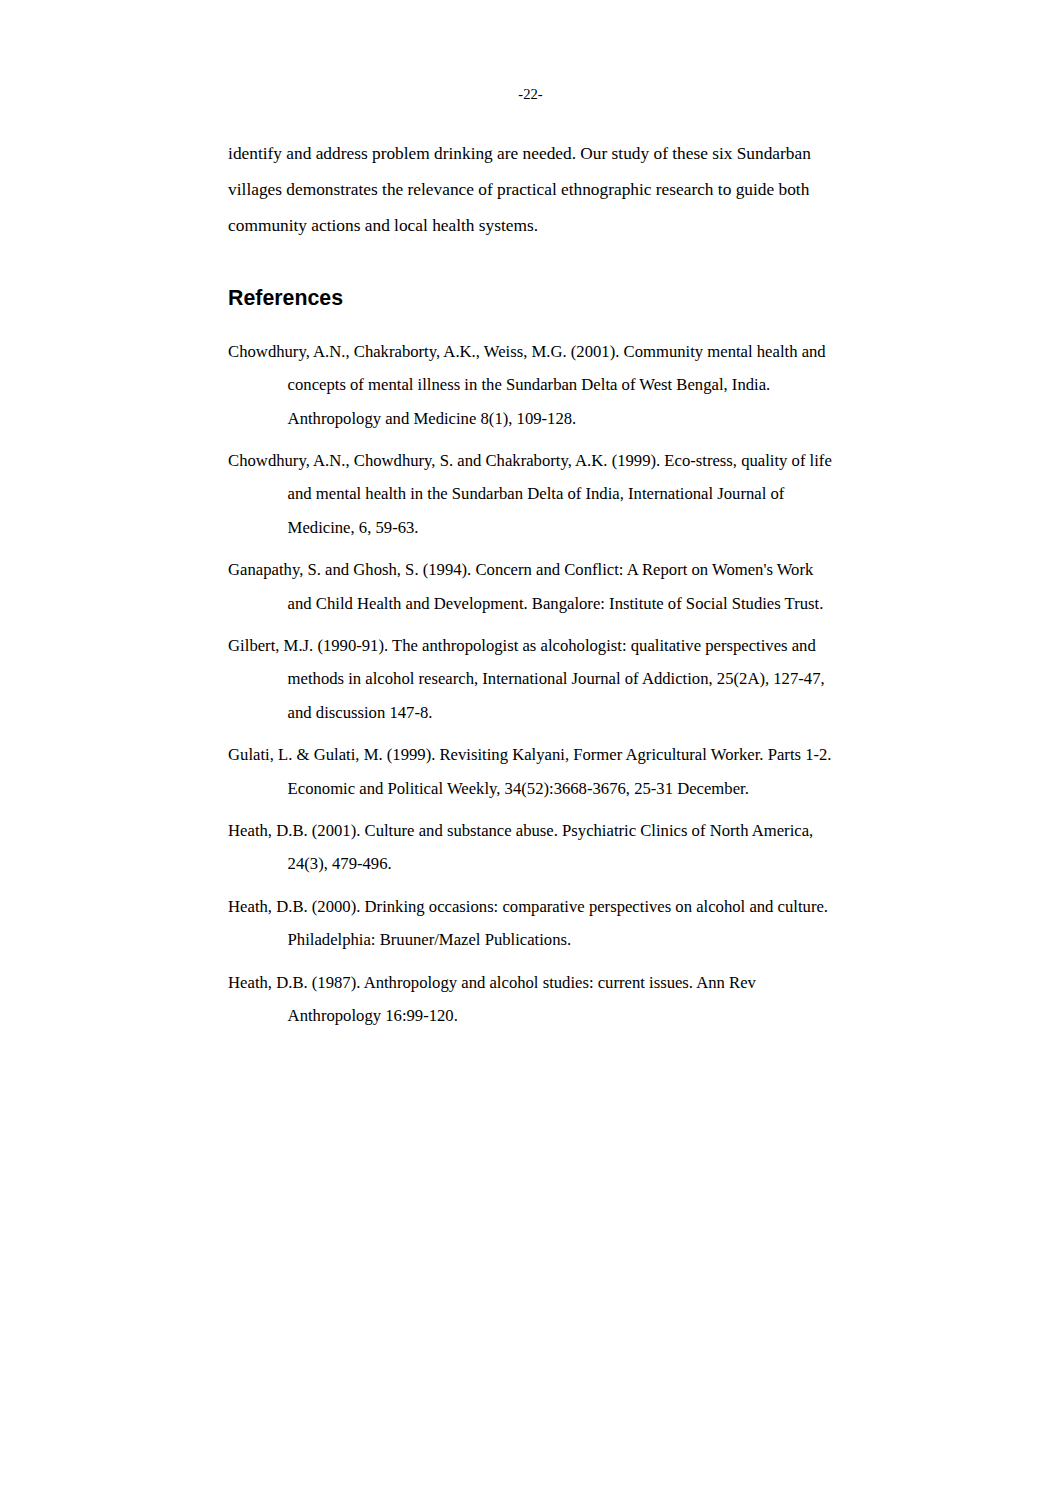-22-
identify and address problem drinking are needed. Our study of these six Sundarban villages demonstrates the relevance of practical ethnographic research to guide both community actions and local health systems.
References
Chowdhury, A.N., Chakraborty, A.K., Weiss, M.G. (2001). Community mental health and concepts of mental illness in the Sundarban Delta of West Bengal, India. Anthropology and Medicine 8(1), 109-128.
Chowdhury, A.N., Chowdhury, S. and Chakraborty, A.K. (1999). Eco-stress, quality of life and mental health in the Sundarban Delta of India, International Journal of Medicine, 6, 59-63.
Ganapathy, S. and Ghosh, S. (1994). Concern and Conflict: A Report on Women's Work and Child Health and Development. Bangalore: Institute of Social Studies Trust.
Gilbert, M.J. (1990-91). The anthropologist as alcohologist: qualitative perspectives and methods in alcohol research, International Journal of Addiction, 25(2A), 127-47, and discussion 147-8.
Gulati, L. & Gulati, M. (1999). Revisiting Kalyani, Former Agricultural Worker. Parts 1-2. Economic and Political Weekly, 34(52):3668-3676, 25-31 December.
Heath, D.B. (2001). Culture and substance abuse. Psychiatric Clinics of North America, 24(3), 479-496.
Heath, D.B. (2000). Drinking occasions: comparative perspectives on alcohol and culture. Philadelphia: Bruuner/Mazel Publications.
Heath, D.B. (1987). Anthropology and alcohol studies: current issues. Ann Rev Anthropology 16:99-120.